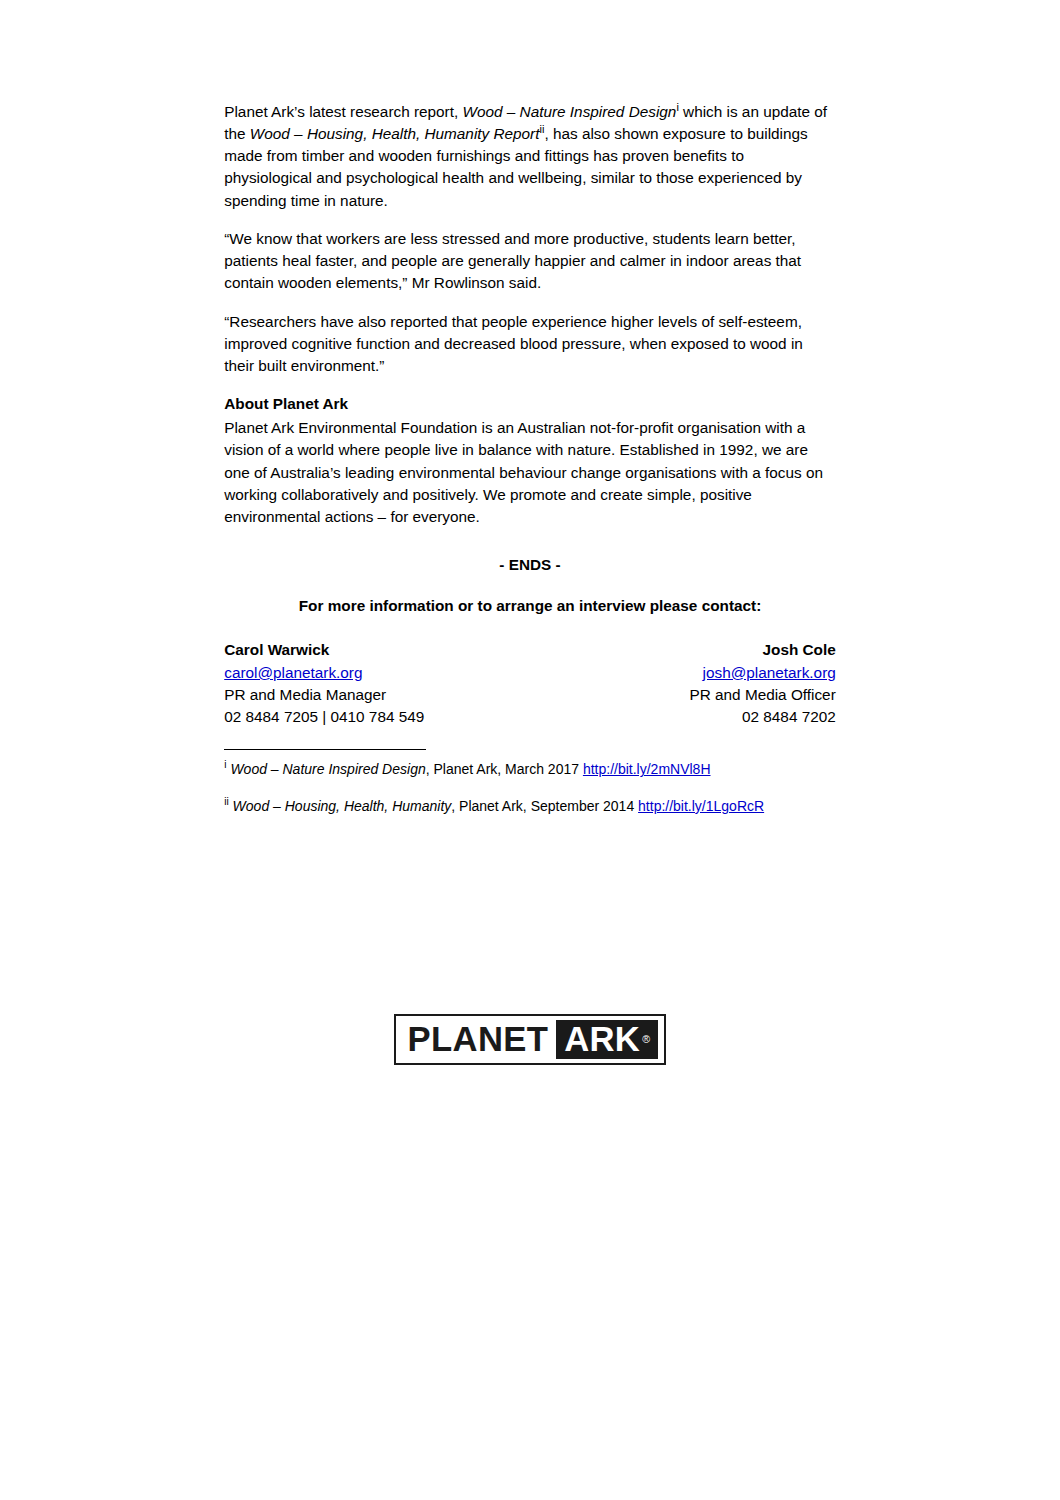Planet Ark’s latest research report, Wood – Nature Inspired Designi which is an update of the Wood – Housing, Health, Humanity Reportii, has also shown exposure to buildings made from timber and wooden furnishings and fittings has proven benefits to physiological and psychological health and wellbeing, similar to those experienced by spending time in nature.
“We know that workers are less stressed and more productive, students learn better, patients heal faster, and people are generally happier and calmer in indoor areas that contain wooden elements,” Mr Rowlinson said.
“Researchers have also reported that people experience higher levels of self-esteem, improved cognitive function and decreased blood pressure, when exposed to wood in their built environment.”
About Planet Ark
Planet Ark Environmental Foundation is an Australian not-for-profit organisation with a vision of a world where people live in balance with nature. Established in 1992, we are one of Australia’s leading environmental behaviour change organisations with a focus on working collaboratively and positively. We promote and create simple, positive environmental actions – for everyone.
- ENDS -
For more information or to arrange an interview please contact:
| Carol Warwick | Josh Cole |
| carol@planetark.org | josh@planetark.org |
| PR and Media Manager | PR and Media Officer |
| 02 8484 7205 / 0410 784 549 | 02 8484 7202 |
i Wood – Nature Inspired Design, Planet Ark, March 2017 http://bit.ly/2mNVl8H
ii Wood – Housing, Health, Humanity, Planet Ark, September 2014 http://bit.ly/1LgoRcR
PLANET ARK®